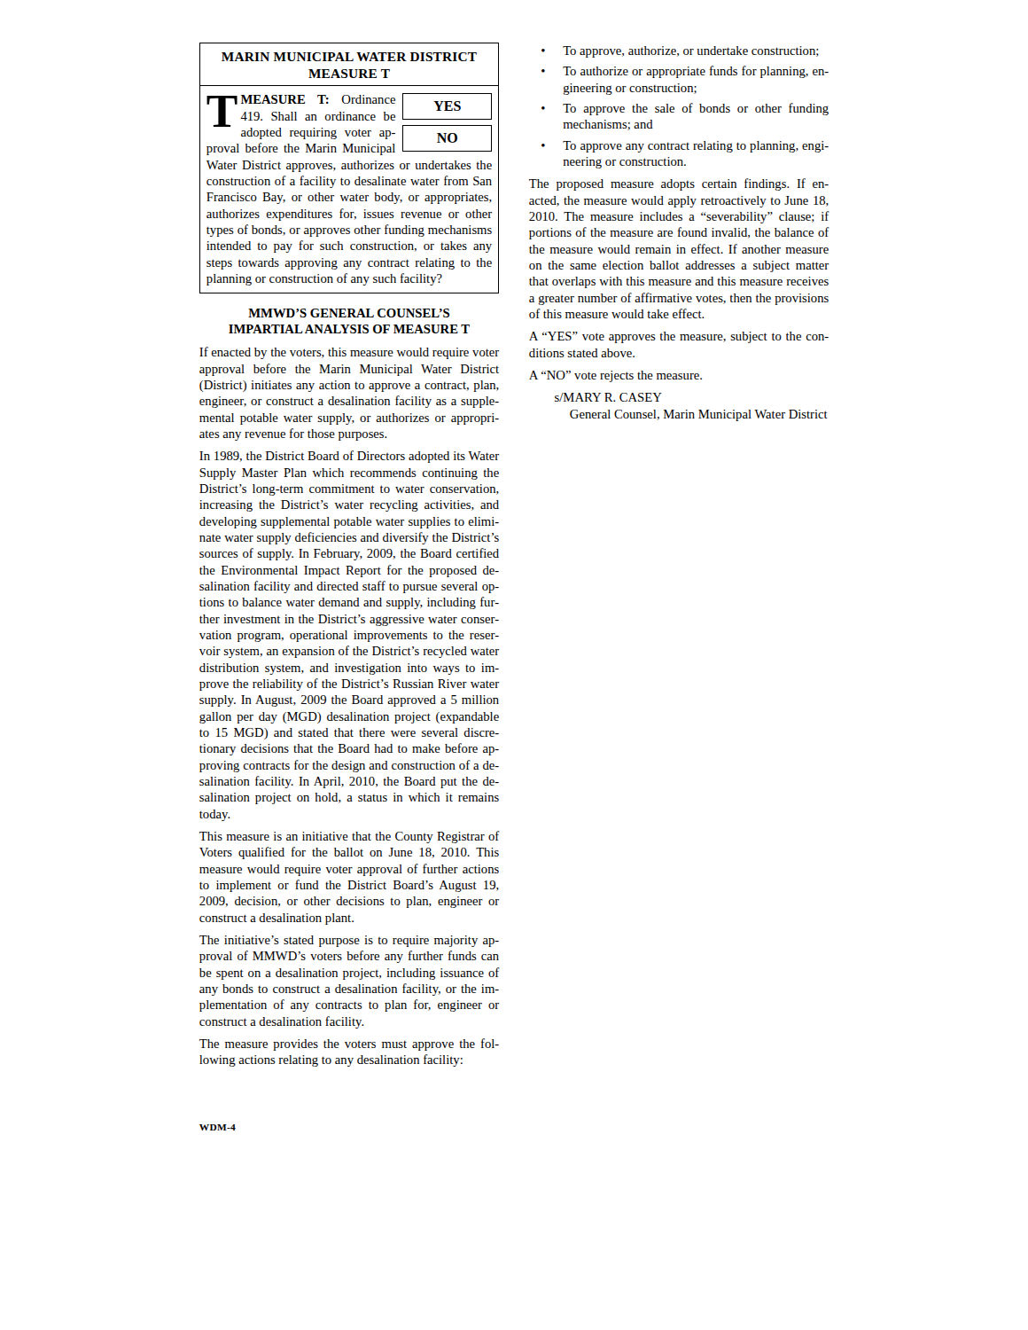MARIN MUNICIPAL WATER DISTRICT MEASURE T
YES
NO
TMEASURE T: Ordinance 419. Shall an ordinance be adopted requiring voter approval before the Marin Municipal Water District approves, authorizes or undertakes the construction of a facility to desalinate water from San Francisco Bay, or other water body, or appropriates, authorizes expenditures for, issues revenue or other types of bonds, or approves other funding mechanisms intended to pay for such construction, or takes any steps towards approving any contract relating to the planning or construction of any such facility?
MMWD’S GENERAL COUNSEL’S
IMPARTIAL ANALYSIS OF MEASURE T
If enacted by the voters, this measure would require voter approval before the Marin Municipal Water District (District) initiates any action to approve a contract, plan, engineer, or construct a desalination facility as a supplemental potable water supply, or authorizes or appropriates any revenue for those purposes.
In 1989, the District Board of Directors adopted its Water Supply Master Plan which recommends continuing the District’s long-term commitment to water conservation, increasing the District’s water recycling activities, and developing supplemental potable water supplies to eliminate water supply deficiencies and diversify the District’s sources of supply. In February, 2009, the Board certified the Environmental Impact Report for the proposed desalination facility and directed staff to pursue several options to balance water demand and supply, including further investment in the District’s aggressive water conservation program, operational improvements to the reservoir system, an expansion of the District’s recycled water distribution system, and investigation into ways to improve the reliability of the District’s Russian River water supply. In August, 2009 the Board approved a 5 million gallon per day (MGD) desalination project (expandable to 15 MGD) and stated that there were several discretionary decisions that the Board had to make before approving contracts for the design and construction of a desalination facility. In April, 2010, the Board put the desalination project on hold, a status in which it remains today.
This measure is an initiative that the County Registrar of Voters qualified for the ballot on June 18, 2010. This measure would require voter approval of further actions to implement or fund the District Board’s August 19, 2009, decision, or other decisions to plan, engineer or construct a desalination plant.
The initiative’s stated purpose is to require majority approval of MMWD’s voters before any further funds can be spent on a desalination project, including issuance of any bonds to construct a desalination facility, or the implementation of any contracts to plan for, engineer or construct a desalination facility.
The measure provides the voters must approve the following actions relating to any desalination facility:
To approve, authorize, or undertake construction;
To authorize or appropriate funds for planning, engineering or construction;
To approve the sale of bonds or other funding mechanisms; and
To approve any contract relating to planning, engineering or construction.
The proposed measure adopts certain findings. If enacted, the measure would apply retroactively to June 18, 2010. The measure includes a “severability” clause; if portions of the measure are found invalid, the balance of the measure would remain in effect. If another measure on the same election ballot addresses a subject matter that overlaps with this measure and this measure receives a greater number of affirmative votes, then the provisions of this measure would take effect.
A “YES” vote approves the measure, subject to the conditions stated above.
A “NO” vote rejects the measure.
s/MARY R. CASEY
General Counsel, Marin Municipal Water District
WDM-4